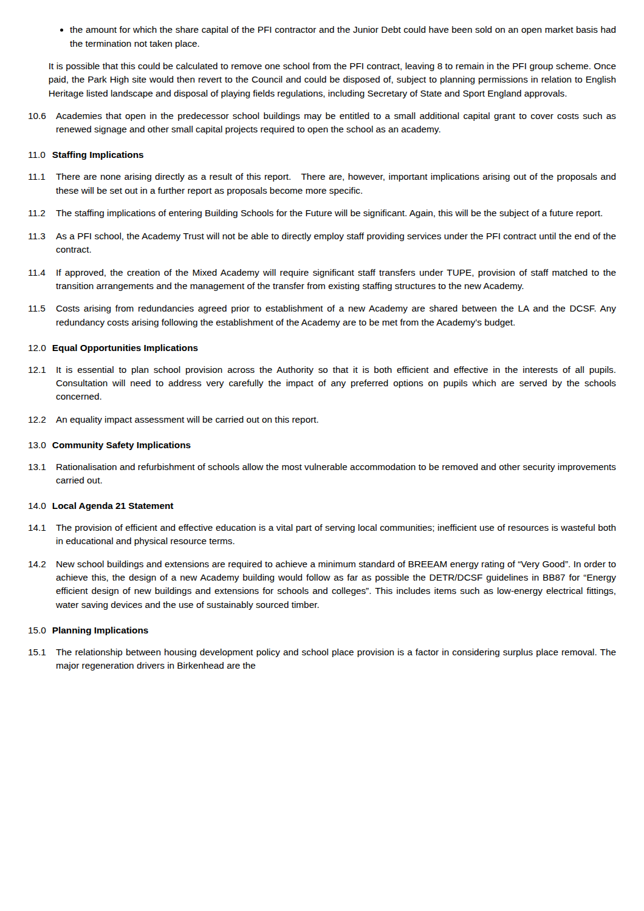the amount for which the share capital of the PFI contractor and the Junior Debt could have been sold on an open market basis had the termination not taken place.
It is possible that this could be calculated to remove one school from the PFI contract, leaving 8 to remain in the PFI group scheme. Once paid, the Park High site would then revert to the Council and could be disposed of, subject to planning permissions in relation to English Heritage listed landscape and disposal of playing fields regulations, including Secretary of State and Sport England approvals.
10.6
Academies that open in the predecessor school buildings may be entitled to a small additional capital grant to cover costs such as renewed signage and other small capital projects required to open the school as an academy.
11.0 Staffing Implications
11.1
There are none arising directly as a result of this report. There are, however, important implications arising out of the proposals and these will be set out in a further report as proposals become more specific.
11.2
The staffing implications of entering Building Schools for the Future will be significant. Again, this will be the subject of a future report.
11.3
As a PFI school, the Academy Trust will not be able to directly employ staff providing services under the PFI contract until the end of the contract.
11.4
If approved, the creation of the Mixed Academy will require significant staff transfers under TUPE, provision of staff matched to the transition arrangements and the management of the transfer from existing staffing structures to the new Academy.
11.5
Costs arising from redundancies agreed prior to establishment of a new Academy are shared between the LA and the DCSF. Any redundancy costs arising following the establishment of the Academy are to be met from the Academy’s budget.
12.0 Equal Opportunities Implications
12.1
It is essential to plan school provision across the Authority so that it is both efficient and effective in the interests of all pupils. Consultation will need to address very carefully the impact of any preferred options on pupils which are served by the schools concerned.
12.2
An equality impact assessment will be carried out on this report.
13.0 Community Safety Implications
13.1
Rationalisation and refurbishment of schools allow the most vulnerable accommodation to be removed and other security improvements carried out.
14.0 Local Agenda 21 Statement
14.1
The provision of efficient and effective education is a vital part of serving local communities; inefficient use of resources is wasteful both in educational and physical resource terms.
14.2
New school buildings and extensions are required to achieve a minimum standard of BREEAM energy rating of “Very Good”. In order to achieve this, the design of a new Academy building would follow as far as possible the DETR/DCSF guidelines in BB87 for “Energy efficient design of new buildings and extensions for schools and colleges”. This includes items such as low-energy electrical fittings, water saving devices and the use of sustainably sourced timber.
15.0 Planning Implications
15.1
The relationship between housing development policy and school place provision is a factor in considering surplus place removal. The major regeneration drivers in Birkenhead are the